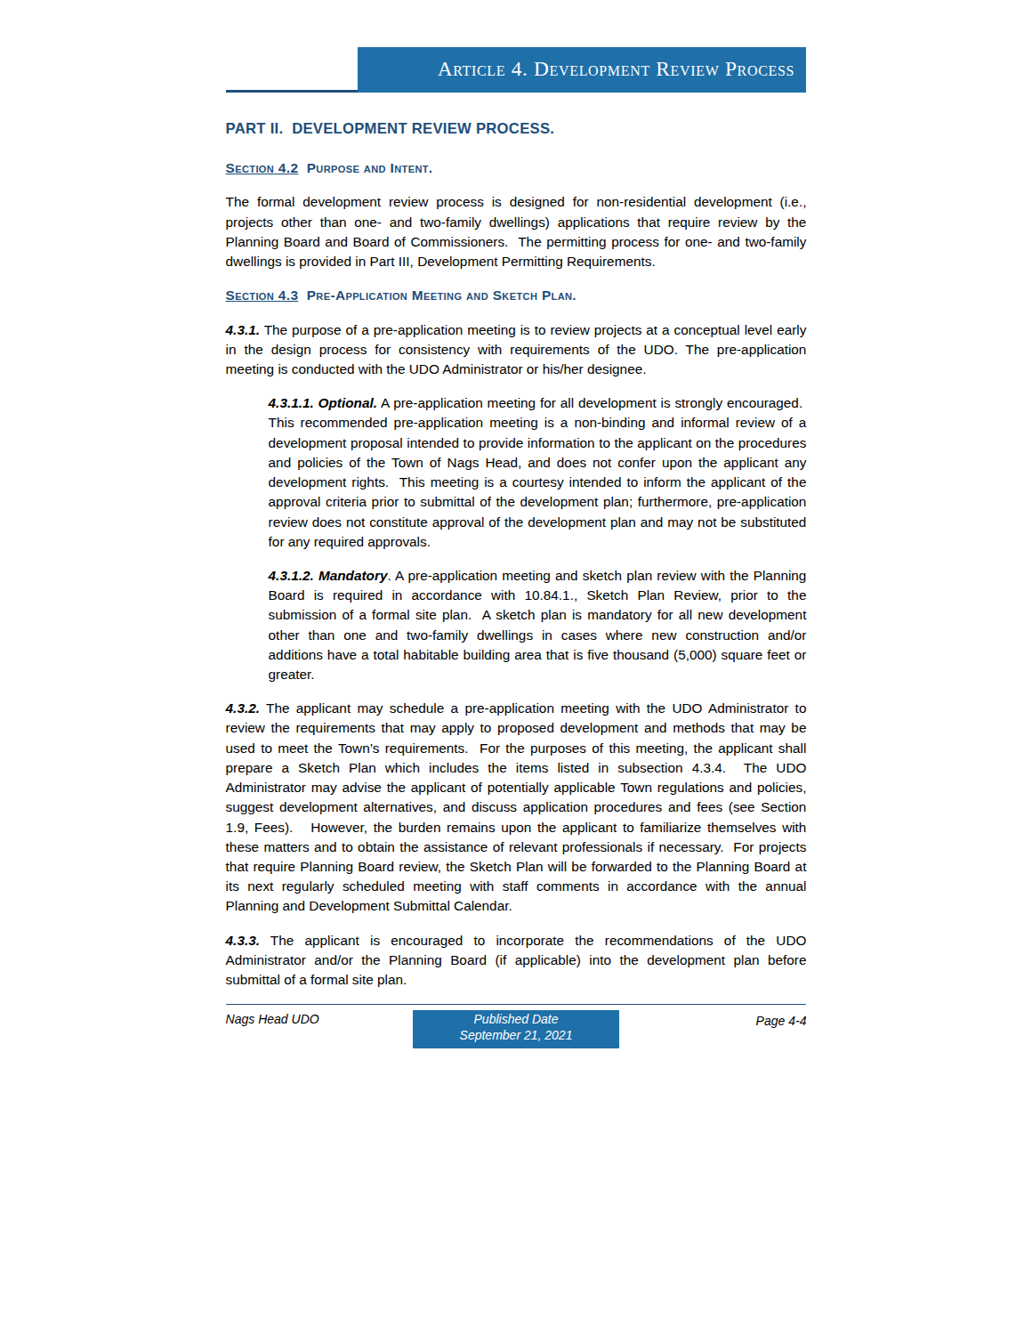Article 4. Development Review Process
PART II. DEVELOPMENT REVIEW PROCESS.
Section 4.2 Purpose and Intent.
The formal development review process is designed for non-residential development (i.e., projects other than one- and two-family dwellings) applications that require review by the Planning Board and Board of Commissioners. The permitting process for one- and two-family dwellings is provided in Part III, Development Permitting Requirements.
Section 4.3 Pre-Application Meeting and Sketch Plan.
4.3.1. The purpose of a pre-application meeting is to review projects at a conceptual level early in the design process for consistency with requirements of the UDO. The pre-application meeting is conducted with the UDO Administrator or his/her designee.
4.3.1.1. Optional. A pre-application meeting for all development is strongly encouraged. This recommended pre-application meeting is a non-binding and informal review of a development proposal intended to provide information to the applicant on the procedures and policies of the Town of Nags Head, and does not confer upon the applicant any development rights. This meeting is a courtesy intended to inform the applicant of the approval criteria prior to submittal of the development plan; furthermore, pre-application review does not constitute approval of the development plan and may not be substituted for any required approvals.
4.3.1.2. Mandatory. A pre-application meeting and sketch plan review with the Planning Board is required in accordance with 10.84.1., Sketch Plan Review, prior to the submission of a formal site plan. A sketch plan is mandatory for all new development other than one and two-family dwellings in cases where new construction and/or additions have a total habitable building area that is five thousand (5,000) square feet or greater.
4.3.2. The applicant may schedule a pre-application meeting with the UDO Administrator to review the requirements that may apply to proposed development and methods that may be used to meet the Town’s requirements. For the purposes of this meeting, the applicant shall prepare a Sketch Plan which includes the items listed in subsection 4.3.4. The UDO Administrator may advise the applicant of potentially applicable Town regulations and policies, suggest development alternatives, and discuss application procedures and fees (see Section 1.9, Fees). However, the burden remains upon the applicant to familiarize themselves with these matters and to obtain the assistance of relevant professionals if necessary. For projects that require Planning Board review, the Sketch Plan will be forwarded to the Planning Board at its next regularly scheduled meeting with staff comments in accordance with the annual Planning and Development Submittal Calendar.
4.3.3. The applicant is encouraged to incorporate the recommendations of the UDO Administrator and/or the Planning Board (if applicable) into the development plan before submittal of a formal site plan.
Nags Head UDO
Published Date
September 21, 2021
Page 4-4